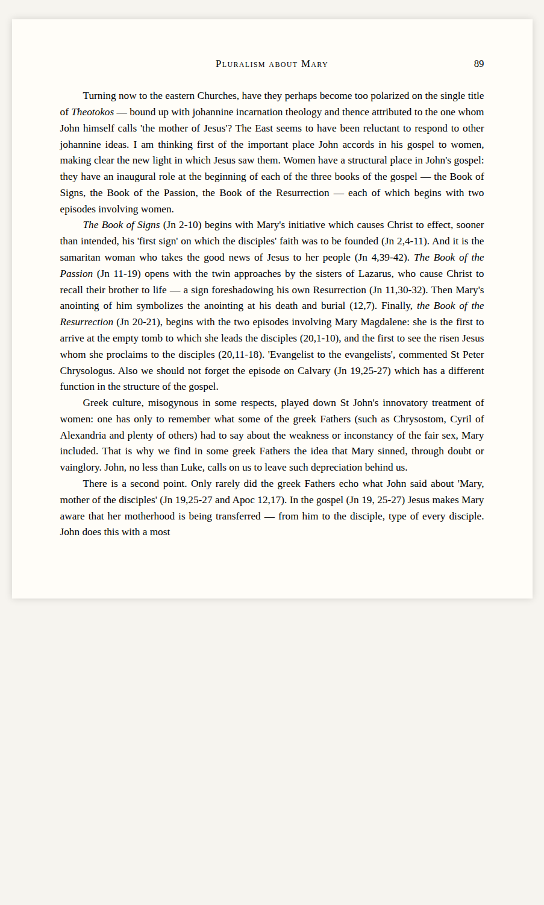Pluralism about Mary89
Turning now to the eastern Churches, have they perhaps become too polarized on the single title of Theotokos — bound up with johannine incarnation theology and thence attributed to the one whom John himself calls 'the mother of Jesus'? The East seems to have been reluctant to respond to other johannine ideas. I am thinking first of the important place John accords in his gospel to women, making clear the new light in which Jesus saw them. Women have a structural place in John's gospel: they have an inaugural role at the beginning of each of the three books of the gospel — the Book of Signs, the Book of the Passion, the Book of the Resurrection — each of which begins with two episodes involving women.
The Book of Signs (Jn 2-10) begins with Mary's initiative which causes Christ to effect, sooner than intended, his 'first sign' on which the disciples' faith was to be founded (Jn 2,4-11). And it is the samaritan woman who takes the good news of Jesus to her people (Jn 4,39-42). The Book of the Passion (Jn 11-19) opens with the twin approaches by the sisters of Lazarus, who cause Christ to recall their brother to life — a sign foreshadowing his own Resurrection (Jn 11,30-32). Then Mary's anointing of him symbolizes the anointing at his death and burial (12,7). Finally, the Book of the Resurrection (Jn 20-21), begins with the two episodes involving Mary Magdalene: she is the first to arrive at the empty tomb to which she leads the disciples (20,1-10), and the first to see the risen Jesus whom she proclaims to the disciples (20,11-18). 'Evangelist to the evangelists', commented St Peter Chrysologus. Also we should not forget the episode on Calvary (Jn 19,25-27) which has a different function in the structure of the gospel.
Greek culture, misogynous in some respects, played down St John's innovatory treatment of women: one has only to remember what some of the greek Fathers (such as Chrysostom, Cyril of Alexandria and plenty of others) had to say about the weakness or inconstancy of the fair sex, Mary included. That is why we find in some greek Fathers the idea that Mary sinned, through doubt or vainglory. John, no less than Luke, calls on us to leave such depreciation behind us.
There is a second point. Only rarely did the greek Fathers echo what John said about 'Mary, mother of the disciples' (Jn 19,25-27 and Apoc 12,17). In the gospel (Jn 19, 25-27) Jesus makes Mary aware that her motherhood is being transferred — from him to the disciple, type of every disciple. John does this with a most